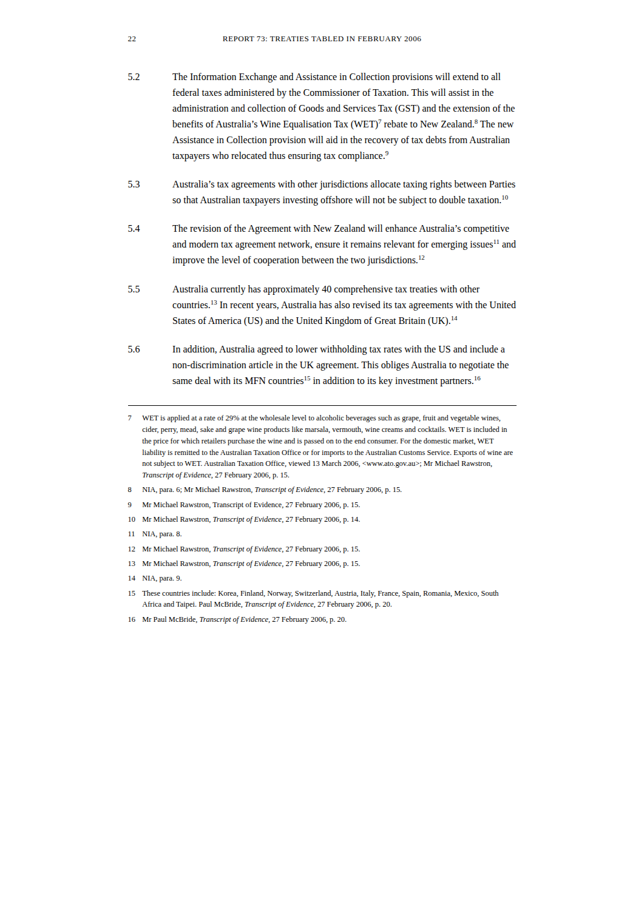22
Report 73: Treaties tabled in February 2006
5.2
The Information Exchange and Assistance in Collection provisions will extend to all federal taxes administered by the Commissioner of Taxation. This will assist in the administration and collection of Goods and Services Tax (GST) and the extension of the benefits of Australia’s Wine Equalisation Tax (WET)7 rebate to New Zealand.8 The new Assistance in Collection provision will aid in the recovery of tax debts from Australian taxpayers who relocated thus ensuring tax compliance.9
5.3
Australia’s tax agreements with other jurisdictions allocate taxing rights between Parties so that Australian taxpayers investing offshore will not be subject to double taxation.10
5.4
The revision of the Agreement with New Zealand will enhance Australia’s competitive and modern tax agreement network, ensure it remains relevant for emerging issues11 and improve the level of cooperation between the two jurisdictions.12
5.5
Australia currently has approximately 40 comprehensive tax treaties with other countries.13 In recent years, Australia has also revised its tax agreements with the United States of America (US) and the United Kingdom of Great Britain (UK).14
5.6
In addition, Australia agreed to lower withholding tax rates with the US and include a non-discrimination article in the UK agreement. This obliges Australia to negotiate the same deal with its MFN countries15 in addition to its key investment partners.16
7
WET is applied at a rate of 29% at the wholesale level to alcoholic beverages such as grape, fruit and vegetable wines, cider, perry, mead, sake and grape wine products like marsala, vermouth, wine creams and cocktails. WET is included in the price for which retailers purchase the wine and is passed on to the end consumer. For the domestic market, WET liability is remitted to the Australian Taxation Office or for imports to the Australian Customs Service. Exports of wine are not subject to WET. Australian Taxation Office, viewed 13 March 2006, <www.ato.gov.au>; Mr Michael Rawstron, Transcript of Evidence, 27 February 2006, p. 15.
8
NIA, para. 6; Mr Michael Rawstron, Transcript of Evidence, 27 February 2006, p. 15.
9
Mr Michael Rawstron, Transcript of Evidence, 27 February 2006, p. 15.
10
Mr Michael Rawstron, Transcript of Evidence, 27 February 2006, p. 14.
11
NIA, para. 8.
12
Mr Michael Rawstron, Transcript of Evidence, 27 February 2006, p. 15.
13
Mr Michael Rawstron, Transcript of Evidence, 27 February 2006, p. 15.
14
NIA, para. 9.
15
These countries include: Korea, Finland, Norway, Switzerland, Austria, Italy, France, Spain, Romania, Mexico, South Africa and Taipei. Paul McBride, Transcript of Evidence, 27 February 2006, p. 20.
16
Mr Paul McBride, Transcript of Evidence, 27 February 2006, p. 20.